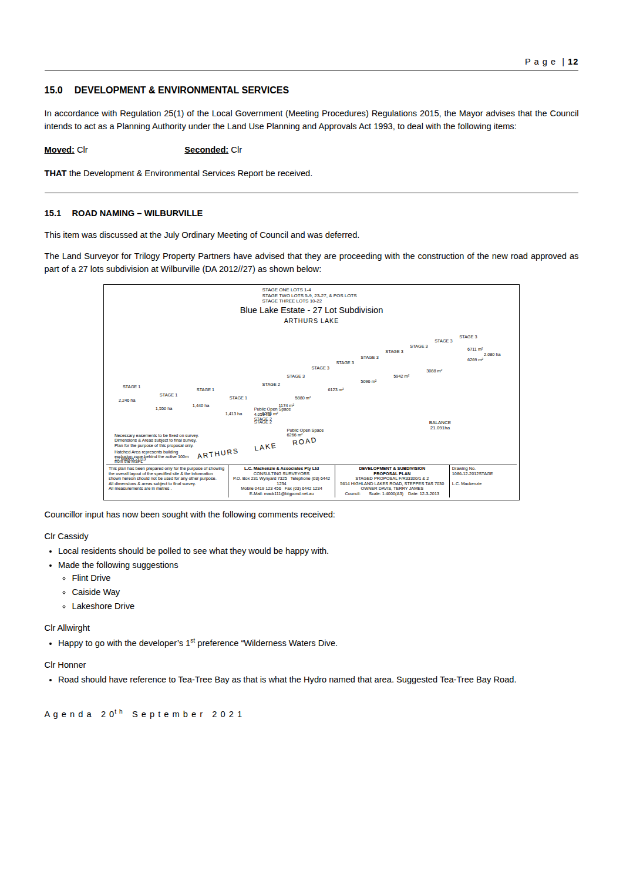P a g e | 12
15.0 DEVELOPMENT & ENVIRONMENTAL SERVICES
In accordance with Regulation 25(1) of the Local Government (Meeting Procedures) Regulations 2015, the Mayor advises that the Council intends to act as a Planning Authority under the Land Use Planning and Approvals Act 1993, to deal with the following items:
Moved: Clr Seconded: Clr
THAT the Development & Environmental Services Report be received.
15.1 ROAD NAMING – WILBURVILLE
This item was discussed at the July Ordinary Meeting of Council and was deferred.
The Land Surveyor for Trilogy Property Partners have advised that they are proceeding with the construction of the new road approved as part of a 27 lots subdivision at Wilburville (DA 2012//27) as shown below:
STAGE ONE LOTS 1-4
STAGE TWO LOTS 5-9, 23-27, & POS LOTS
STAGE THREE LOTS 10-22
Blue Lake Estate - 27 Lot Subdivision
ARTHURS LAKE
STAGE 1 2,246 ha STAGE 1 1,550 ha STAGE 1 1,440 ha STAGE 1 1,413 ha STAGE 2 STAGE 3 STAGE 3 STAGE 3 STAGE 3 STAGE 3 STAGE 3 STAGE 3 STAGE 3 6711 m² 6269 m² 2.080 ha 3088 m² 5942 m² 5096 m² 6123 m² 5880 m² 1174 m² 5275 m² STAGE 2 Public Open Space
4.059 ha
STAGE 2 BALANCE
21.091ha Public Open Space
6266 m² ARTHURS LAKE ROAD Necessary easements to be fixed on survey.
Dimensions & Areas subject to final survey.
Plan for the purpose of this proposal only. Hatched Area represents building
exclusion zone behind the active 100m
from the MSFL 12 March 2013
This plan has been prepared only for the purpose of showing the overall layout of the specified site & the information shown hereon should not be used for any other purpose.
All dimensions & areas subject to final survey.
All measurements are in metres .
L.C. Mackenzie & Associates Pty Ltd
CONSULTING SURVEYORS
P.O. Box 231 Wynyard 7325 Telephone (03) 6442 1234
Mobile 0419 123 456 Fax (03) 6442 1234
E-Mail: mack111@bigpond.net.au
DEVELOPMENT & SUBDIVISION
PROPOSAL PLAN
STAGED PROPOSAL F/R33300/1 & 2
5614 HIGHLAND LAKES ROAD, STEPPES TAS 7030
OWNER DAVIS, TERRY JAMES
Council: Scale: 1:4000(A3) Date: 12-3-2013
Drawing No.
1086-12-2012STAGE
L.C. Mackenzie
Councillor input has now been sought with the following comments received:
Clr Cassidy
Local residents should be polled to see what they would be happy with.
Made the following suggestions
Flint Drive
Caiside Way
Lakeshore Drive
Clr Allwirght
Happy to go with the developer’s 1st preference “Wilderness Waters Dive.
Clr Honner
Road should have reference to Tea-Tree Bay as that is what the Hydro named that area. Suggested Tea-Tree Bay Road.
A g e n d a 2 0t h S e p t e m b e r 2 0 2 1